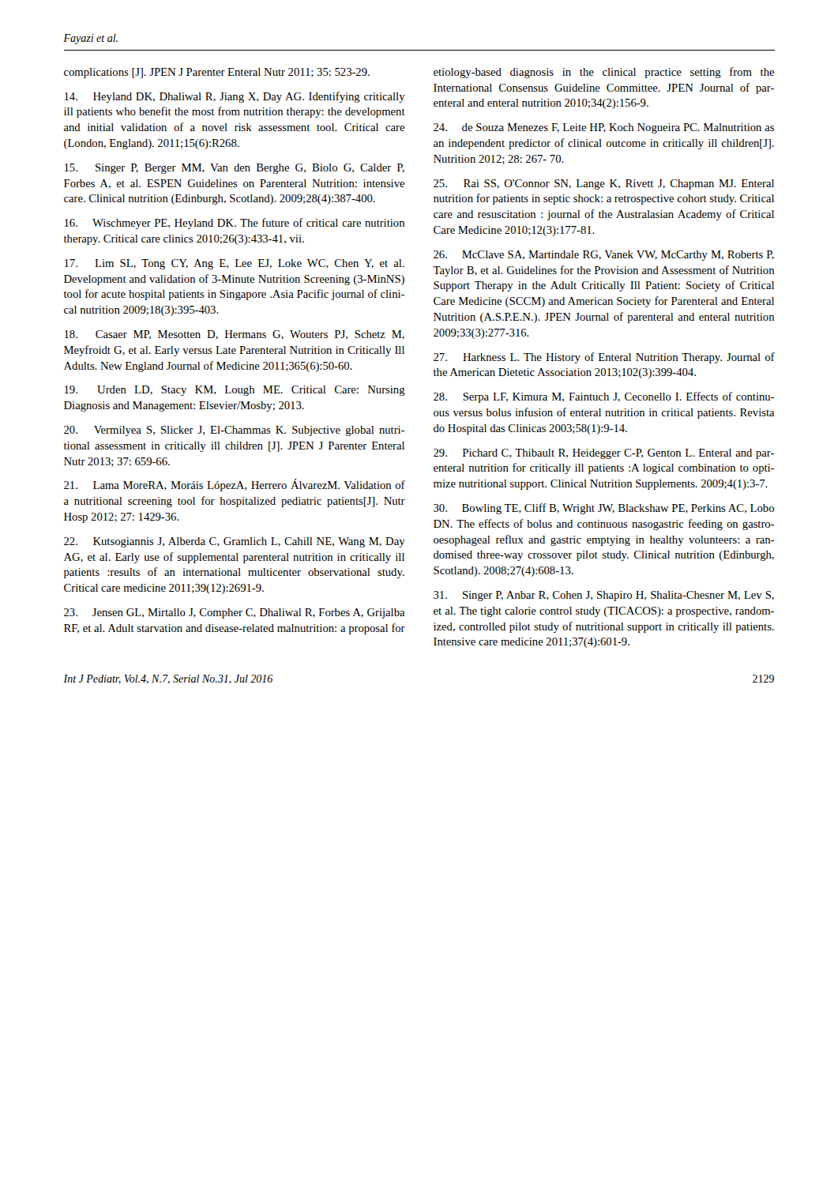Fayazi et al.
complications [J]. JPEN J Parenter Enteral Nutr 2011; 35: 523-29.
14. Heyland DK, Dhaliwal R, Jiang X, Day AG. Identifying critically ill patients who benefit the most from nutrition therapy: the development and initial validation of a novel risk assessment tool. Critical care (London, England). 2011;15(6):R268.
15. Singer P, Berger MM, Van den Berghe G, Biolo G, Calder P, Forbes A, et al. ESPEN Guidelines on Parenteral Nutrition: intensive care. Clinical nutrition (Edinburgh, Scotland). 2009;28(4):387-400.
16. Wischmeyer PE, Heyland DK. The future of critical care nutrition therapy. Critical care clinics 2010;26(3):433-41, vii.
17. Lim SL, Tong CY, Ang E, Lee EJ, Loke WC, Chen Y, et al. Development and validation of 3-Minute Nutrition Screening (3-MinNS) tool for acute hospital patients in Singapore .Asia Pacific journal of clinical nutrition 2009;18(3):395-403.
18. Casaer MP, Mesotten D, Hermans G, Wouters PJ, Schetz M, Meyfroidt G, et al. Early versus Late Parenteral Nutrition in Critically Ill Adults. New England Journal of Medicine 2011;365(6):50-60.
19. Urden LD, Stacy KM, Lough ME. Critical Care: Nursing Diagnosis and Management: Elsevier/Mosby; 2013.
20. Vermilyea S, Slicker J, El-Chammas K. Subjective global nutritional assessment in critically ill children [J]. JPEN J Parenter Enteral Nutr 2013; 37: 659-66.
21. Lama MoreRA, Moráis LópezA, Herrero ÁlvarezM. Validation of a nutritional screening tool for hospitalized pediatric patients[J]. Nutr Hosp 2012; 27: 1429-36.
22. Kutsogiannis J, Alberda C, Gramlich L, Cahill NE, Wang M, Day AG, et al. Early use of supplemental parenteral nutrition in critically ill patients :results of an international multicenter observational study. Critical care medicine 2011;39(12):2691-9.
23. Jensen GL, Mirtallo J, Compher C, Dhaliwal R, Forbes A, Grijalba RF, et al. Adult starvation and disease-related malnutrition: a proposal for etiology-based diagnosis in the clinical practice setting from the International Consensus Guideline Committee. JPEN Journal of parenteral and enteral nutrition 2010;34(2):156-9.
24. de Souza Menezes F, Leite HP, Koch Nogueira PC. Malnutrition as an independent predictor of clinical outcome in critically ill children[J]. Nutrition 2012; 28: 267- 70.
25. Rai SS, O'Connor SN, Lange K, Rivett J, Chapman MJ. Enteral nutrition for patients in septic shock: a retrospective cohort study. Critical care and resuscitation : journal of the Australasian Academy of Critical Care Medicine 2010;12(3):177-81.
26. McClave SA, Martindale RG, Vanek VW, McCarthy M, Roberts P, Taylor B, et al. Guidelines for the Provision and Assessment of Nutrition Support Therapy in the Adult Critically Ill Patient: Society of Critical Care Medicine (SCCM) and American Society for Parenteral and Enteral Nutrition (A.S.P.E.N.). JPEN Journal of parenteral and enteral nutrition 2009;33(3):277-316.
27. Harkness L. The History of Enteral Nutrition Therapy. Journal of the American Dietetic Association 2013;102(3):399-404.
28. Serpa LF, Kimura M, Faintuch J, Ceconello I. Effects of continuous versus bolus infusion of enteral nutrition in critical patients. Revista do Hospital das Clinicas 2003;58(1):9-14.
29. Pichard C, Thibault R, Heidegger C-P, Genton L. Enteral and parenteral nutrition for critically ill patients :A logical combination to optimize nutritional support. Clinical Nutrition Supplements. 2009;4(1):3-7.
30. Bowling TE, Cliff B, Wright JW, Blackshaw PE, Perkins AC, Lobo DN. The effects of bolus and continuous nasogastric feeding on gastro-oesophageal reflux and gastric emptying in healthy volunteers: a randomised three-way crossover pilot study. Clinical nutrition (Edinburgh, Scotland). 2008;27(4):608-13.
31. Singer P, Anbar R, Cohen J, Shapiro H, Shalita-Chesner M, Lev S, et al. The tight calorie control study (TICACOS): a prospective, randomized, controlled pilot study of nutritional support in critically ill patients. Intensive care medicine 2011;37(4):601-9.
Int J Pediatr, Vol.4, N.7, Serial No.31, Jul 2016 2129